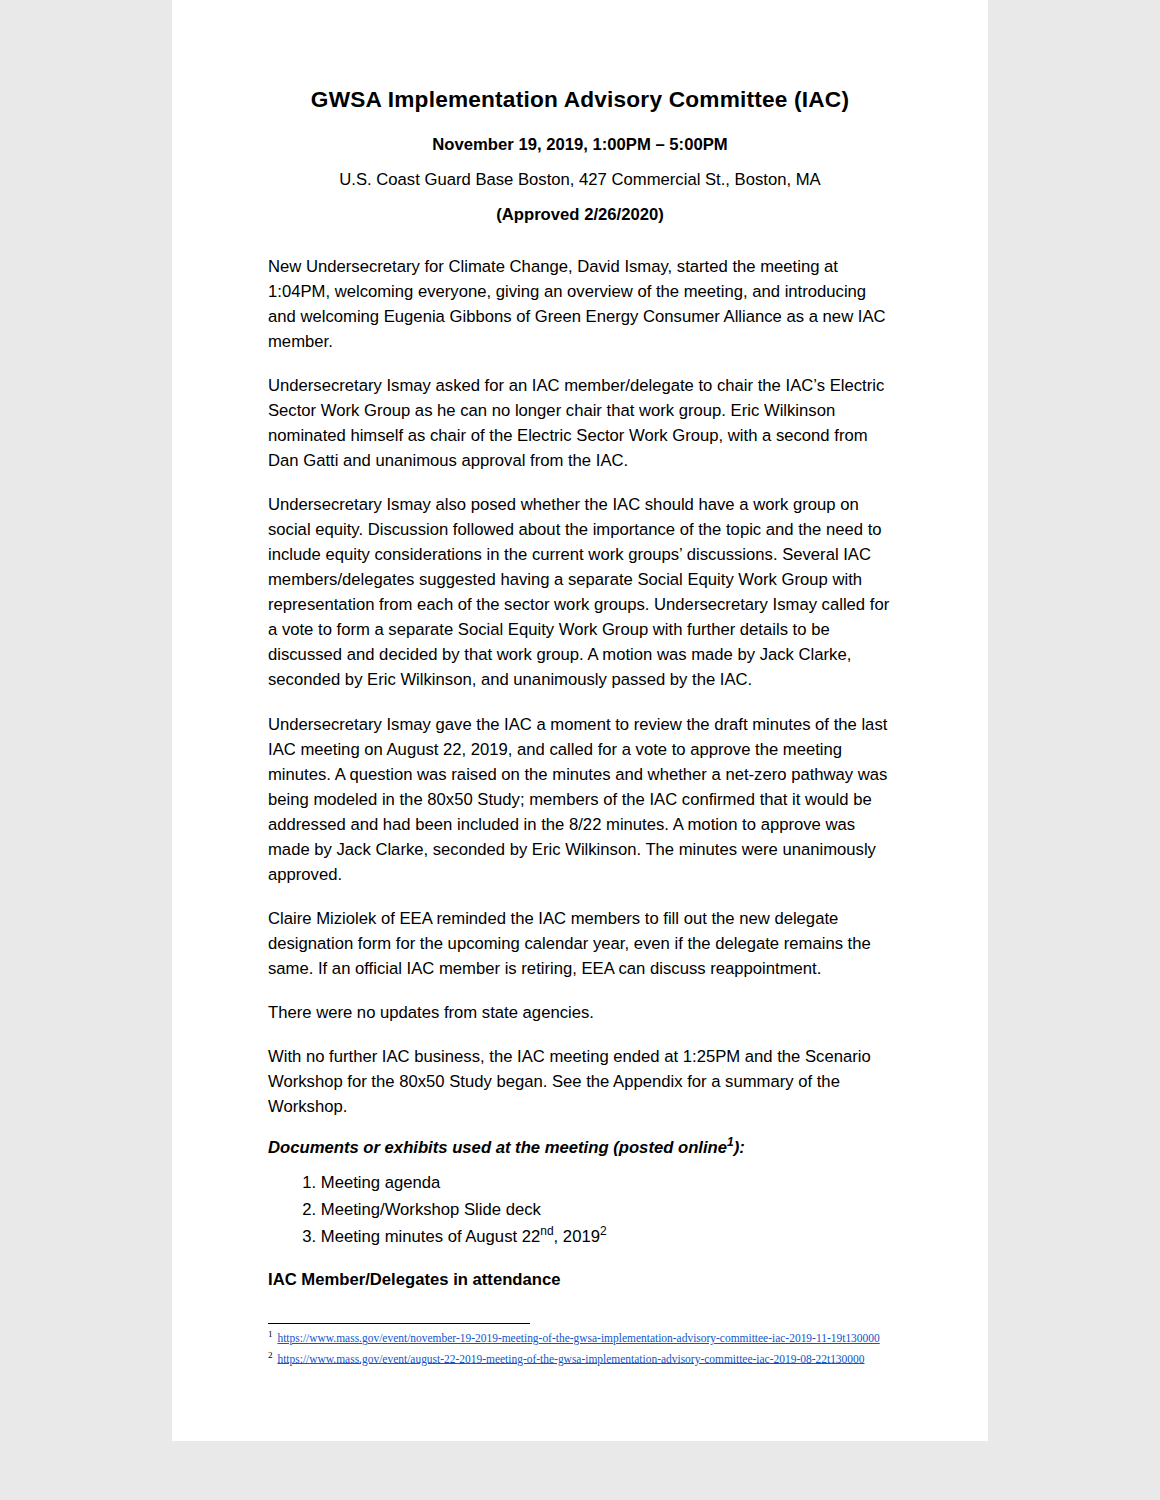GWSA Implementation Advisory Committee (IAC)
November 19, 2019, 1:00PM – 5:00PM
U.S. Coast Guard Base Boston, 427 Commercial St., Boston, MA
(Approved 2/26/2020)
New Undersecretary for Climate Change, David Ismay, started the meeting at 1:04PM, welcoming everyone, giving an overview of the meeting, and introducing and welcoming Eugenia Gibbons of Green Energy Consumer Alliance as a new IAC member.
Undersecretary Ismay asked for an IAC member/delegate to chair the IAC’s Electric Sector Work Group as he can no longer chair that work group. Eric Wilkinson nominated himself as chair of the Electric Sector Work Group, with a second from Dan Gatti and unanimous approval from the IAC.
Undersecretary Ismay also posed whether the IAC should have a work group on social equity. Discussion followed about the importance of the topic and the need to include equity considerations in the current work groups’ discussions. Several IAC members/delegates suggested having a separate Social Equity Work Group with representation from each of the sector work groups. Undersecretary Ismay called for a vote to form a separate Social Equity Work Group with further details to be discussed and decided by that work group. A motion was made by Jack Clarke, seconded by Eric Wilkinson, and unanimously passed by the IAC.
Undersecretary Ismay gave the IAC a moment to review the draft minutes of the last IAC meeting on August 22, 2019, and called for a vote to approve the meeting minutes. A question was raised on the minutes and whether a net-zero pathway was being modeled in the 80x50 Study; members of the IAC confirmed that it would be addressed and had been included in the 8/22 minutes. A motion to approve was made by Jack Clarke, seconded by Eric Wilkinson. The minutes were unanimously approved.
Claire Miziolek of EEA reminded the IAC members to fill out the new delegate designation form for the upcoming calendar year, even if the delegate remains the same. If an official IAC member is retiring, EEA can discuss reappointment.
There were no updates from state agencies.
With no further IAC business, the IAC meeting ended at 1:25PM and the Scenario Workshop for the 80x50 Study began. See the Appendix for a summary of the Workshop.
Documents or exhibits used at the meeting (posted online1):
Meeting agenda
Meeting/Workshop Slide deck
Meeting minutes of August 22nd, 20192
IAC Member/Delegates in attendance
1 https://www.mass.gov/event/november-19-2019-meeting-of-the-gwsa-implementation-advisory-committee-iac-2019-11-19t130000
2 https://www.mass.gov/event/august-22-2019-meeting-of-the-gwsa-implementation-advisory-committee-iac-2019-08-22t130000